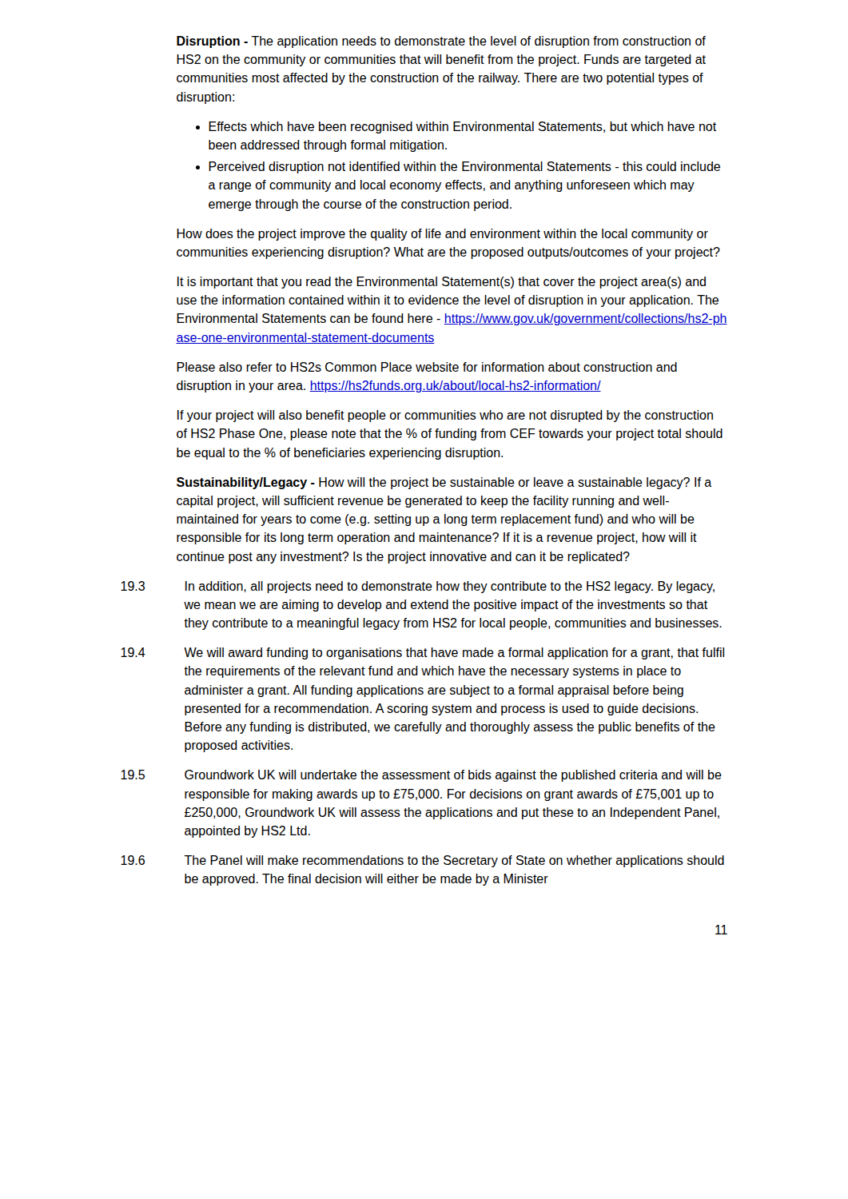Disruption - The application needs to demonstrate the level of disruption from construction of HS2 on the community or communities that will benefit from the project. Funds are targeted at communities most affected by the construction of the railway. There are two potential types of disruption:
Effects which have been recognised within Environmental Statements, but which have not been addressed through formal mitigation.
Perceived disruption not identified within the Environmental Statements - this could include a range of community and local economy effects, and anything unforeseen which may emerge through the course of the construction period.
How does the project improve the quality of life and environment within the local community or communities experiencing disruption? What are the proposed outputs/outcomes of your project?
It is important that you read the Environmental Statement(s) that cover the project area(s) and use the information contained within it to evidence the level of disruption in your application. The Environmental Statements can be found here - https://www.gov.uk/government/collections/hs2-phase-one-environmental-statement-documents
Please also refer to HS2s Common Place website for information about construction and disruption in your area. https://hs2funds.org.uk/about/local-hs2-information/
If your project will also benefit people or communities who are not disrupted by the construction of HS2 Phase One, please note that the % of funding from CEF towards your project total should be equal to the % of beneficiaries experiencing disruption.
Sustainability/Legacy - How will the project be sustainable or leave a sustainable legacy? If a capital project, will sufficient revenue be generated to keep the facility running and well-maintained for years to come (e.g. setting up a long term replacement fund) and who will be responsible for its long term operation and maintenance? If it is a revenue project, how will it continue post any investment? Is the project innovative and can it be replicated?
19.3
In addition, all projects need to demonstrate how they contribute to the HS2 legacy. By legacy, we mean we are aiming to develop and extend the positive impact of the investments so that they contribute to a meaningful legacy from HS2 for local people, communities and businesses.
19.4
We will award funding to organisations that have made a formal application for a grant, that fulfil the requirements of the relevant fund and which have the necessary systems in place to administer a grant. All funding applications are subject to a formal appraisal before being presented for a recommendation. A scoring system and process is used to guide decisions. Before any funding is distributed, we carefully and thoroughly assess the public benefits of the proposed activities.
19.5
Groundwork UK will undertake the assessment of bids against the published criteria and will be responsible for making awards up to £75,000. For decisions on grant awards of £75,001 up to £250,000, Groundwork UK will assess the applications and put these to an Independent Panel, appointed by HS2 Ltd.
19.6
The Panel will make recommendations to the Secretary of State on whether applications should be approved. The final decision will either be made by a Minister
11